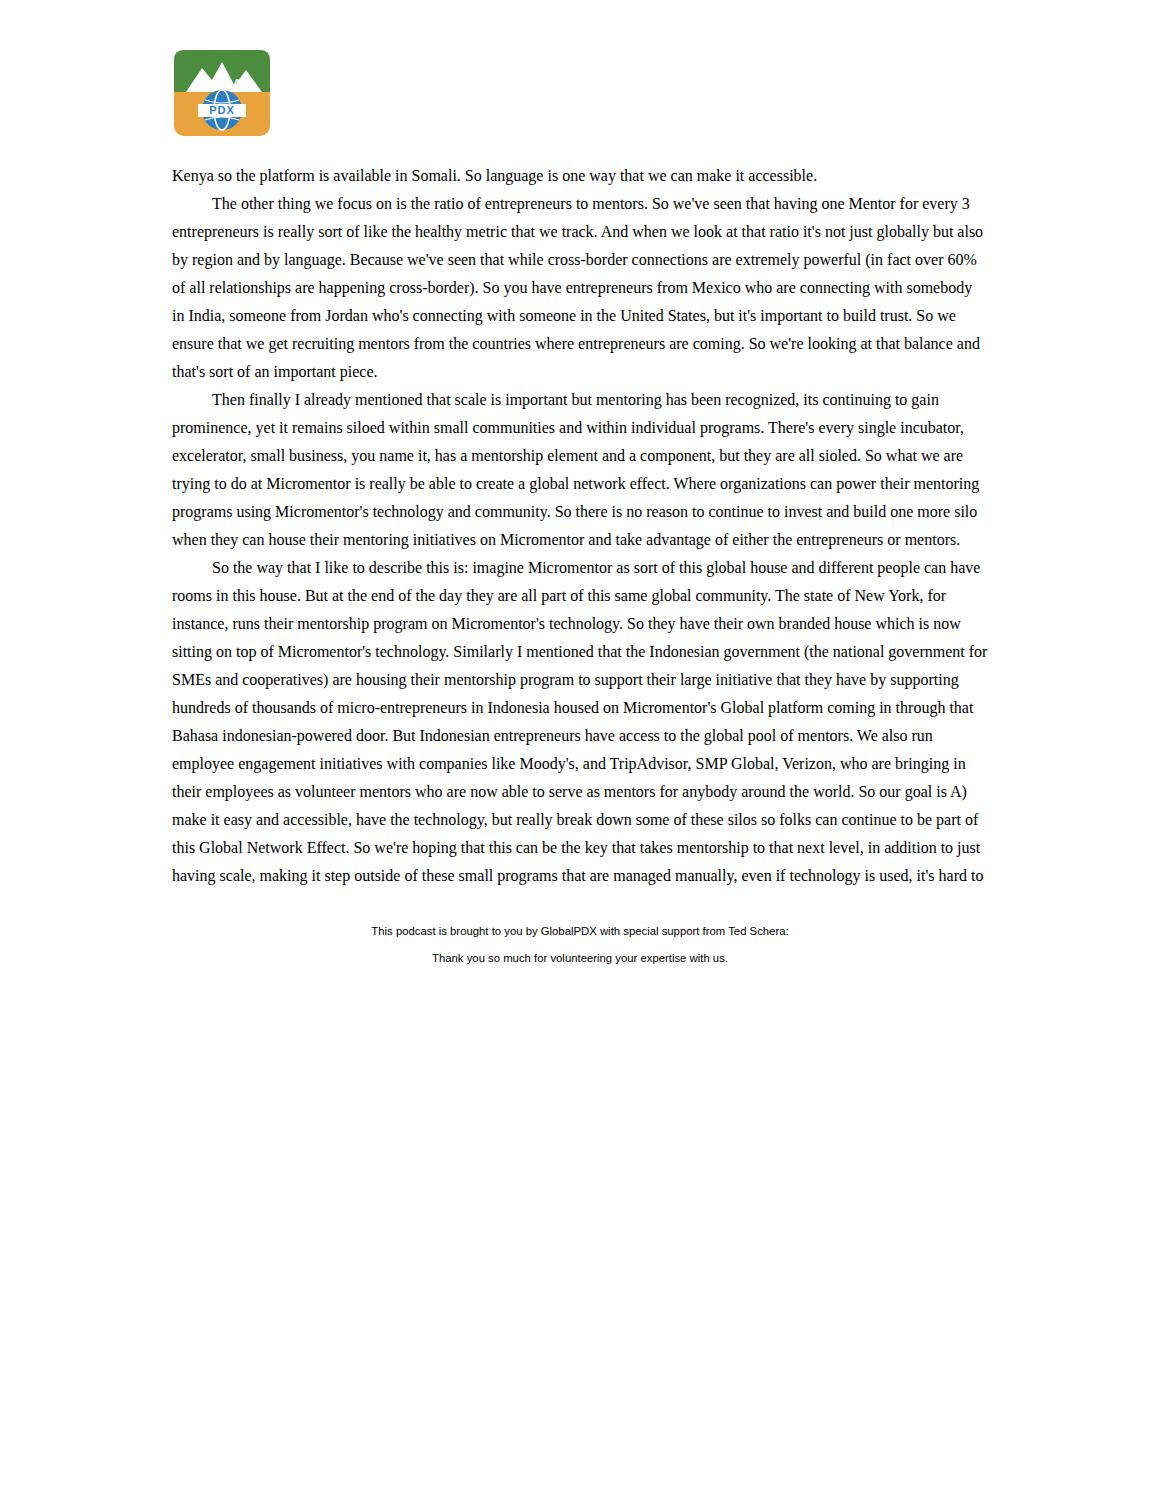GLOBAL PDX
Kenya so the platform is available in Somali. So language is one way that we can make it accessible.
The other thing we focus on is the ratio of entrepreneurs to mentors. So we've seen that having one Mentor for every 3 entrepreneurs is really sort of like the healthy metric that we track. And when we look at that ratio it's not just globally but also by region and by language. Because we've seen that while cross-border connections are extremely powerful (in fact over 60% of all relationships are happening cross-border). So you have entrepreneurs from Mexico who are connecting with somebody in India, someone from Jordan who's connecting with someone in the United States, but it's important to build trust. So we ensure that we get recruiting mentors from the countries where entrepreneurs are coming. So we're looking at that balance and that's sort of an important piece.
Then finally I already mentioned that scale is important but mentoring has been recognized, its continuing to gain prominence, yet it remains siloed within small communities and within individual programs. There's every single incubator, excelerator, small business, you name it, has a mentorship element and a component, but they are all sioled. So what we are trying to do at Micromentor is really be able to create a global network effect. Where organizations can power their mentoring programs using Micromentor's technology and community. So there is no reason to continue to invest and build one more silo when they can house their mentoring initiatives on Micromentor and take advantage of either the entrepreneurs or mentors.
So the way that I like to describe this is: imagine Micromentor as sort of this global house and different people can have rooms in this house. But at the end of the day they are all part of this same global community. The state of New York, for instance, runs their mentorship program on Micromentor's technology. So they have their own branded house which is now sitting on top of Micromentor's technology. Similarly I mentioned that the Indonesian government (the national government for SMEs and cooperatives) are housing their mentorship program to support their large initiative that they have by supporting hundreds of thousands of micro-entrepreneurs in Indonesia housed on Micromentor's Global platform coming in through that Bahasa indonesian-powered door. But Indonesian entrepreneurs have access to the global pool of mentors. We also run employee engagement initiatives with companies like Moody's, and TripAdvisor, SMP Global, Verizon, who are bringing in their employees as volunteer mentors who are now able to serve as mentors for anybody around the world. So our goal is A) make it easy and accessible, have the technology, but really break down some of these silos so folks can continue to be part of this Global Network Effect. So we're hoping that this can be the key that takes mentorship to that next level, in addition to just having scale, making it step outside of these small programs that are managed manually, even if technology is used, it's hard to
This podcast is brought to you by GlobalPDX with special support from Ted Schera:
Thank you so much for volunteering your expertise with us.